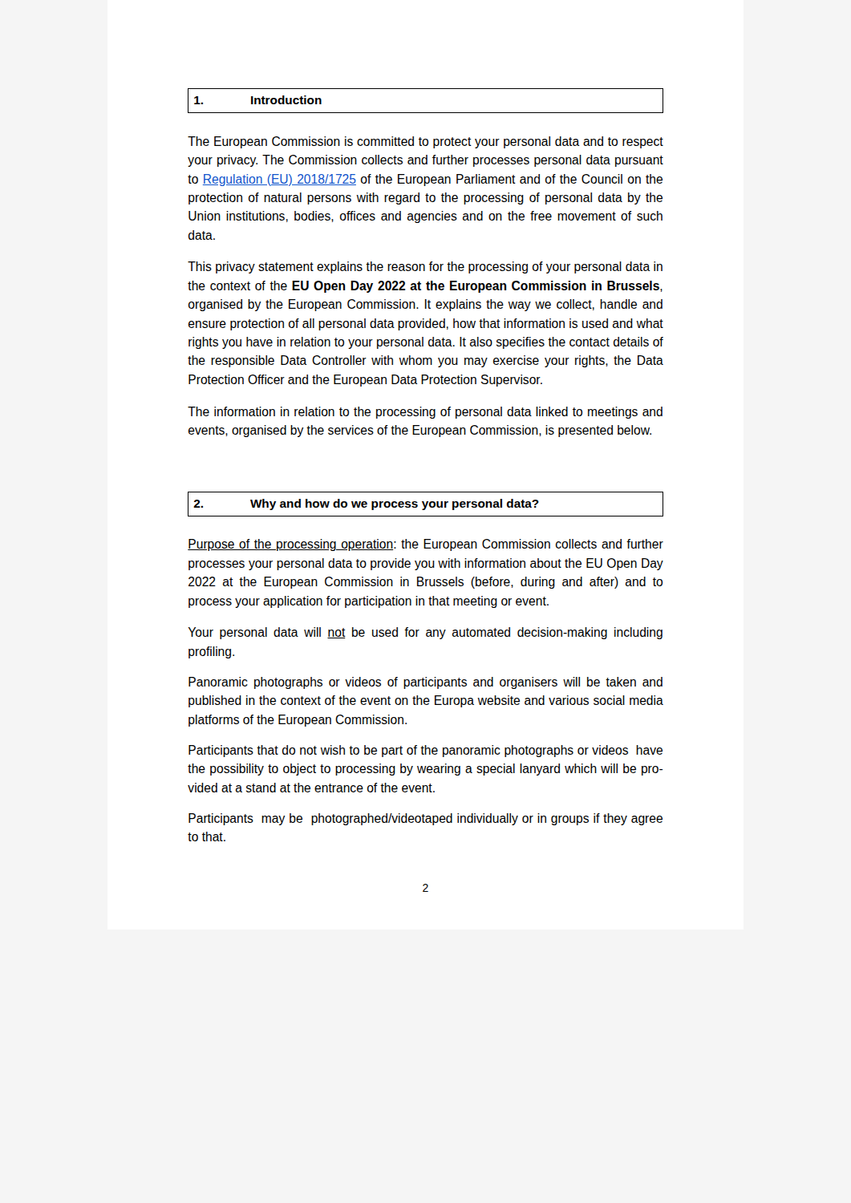1. Introduction
The European Commission is committed to protect your personal data and to respect your privacy. The Commission collects and further processes personal data pursuant to Regulation (EU) 2018/1725 of the European Parliament and of the Council on the protection of natural persons with regard to the processing of personal data by the Union institutions, bodies, offices and agencies and on the free movement of such data.
This privacy statement explains the reason for the processing of your personal data in the context of the EU Open Day 2022 at the European Commission in Brussels, organised by the European Commission. It explains the way we collect, handle and ensure protection of all personal data provided, how that information is used and what rights you have in relation to your personal data. It also specifies the contact details of the responsible Data Controller with whom you may exercise your rights, the Data Protection Officer and the European Data Protection Supervisor.
The information in relation to the processing of personal data linked to meetings and events, organised by the services of the European Commission, is presented below.
2. Why and how do we process your personal data?
Purpose of the processing operation: the European Commission collects and further processes your personal data to provide you with information about the EU Open Day 2022 at the European Commission in Brussels (before, during and after) and to process your application for participation in that meeting or event.
Your personal data will not be used for any automated decision-making including profiling.
Panoramic photographs or videos of participants and organisers will be taken and published in the context of the event on the Europa website and various social media platforms of the European Commission.
Participants that do not wish to be part of the panoramic photographs or videos have the possibility to object to processing by wearing a special lanyard which will be provided at a stand at the entrance of the event.
Participants may be photographed/videotaped individually or in groups if they agree to that.
2